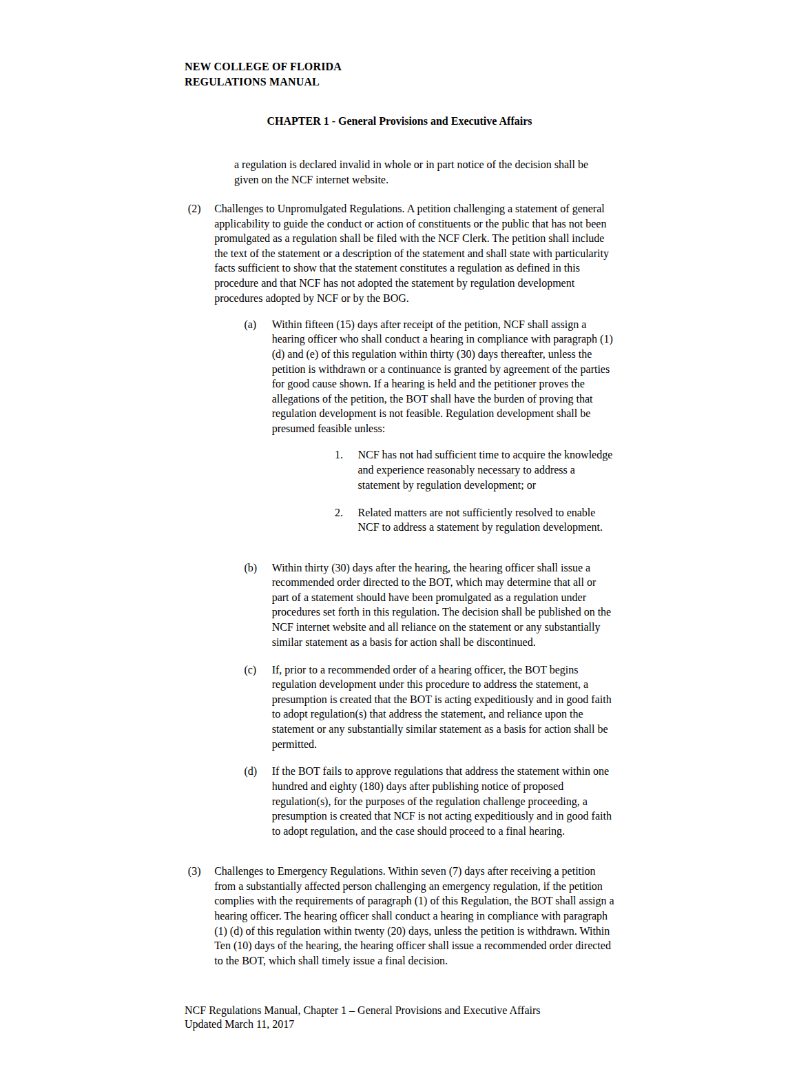NEW COLLEGE OF FLORIDA
REGULATIONS MANUAL
CHAPTER 1 - General Provisions and Executive Affairs
a regulation is declared invalid in whole or in part notice of the decision shall be given on the NCF internet website.
(2)
Challenges to Unpromulgated Regulations. A petition challenging a statement of general applicability to guide the conduct or action of constituents or the public that has not been promulgated as a regulation shall be filed with the NCF Clerk. The petition shall include the text of the statement or a description of the statement and shall state with particularity facts sufficient to show that the statement constitutes a regulation as defined in this procedure and that NCF has not adopted the statement by regulation development procedures adopted by NCF or by the BOG.
(a)
Within fifteen (15) days after receipt of the petition, NCF shall assign a hearing officer who shall conduct a hearing in compliance with paragraph (1) (d) and (e) of this regulation within thirty (30) days thereafter, unless the petition is withdrawn or a continuance is granted by agreement of the parties for good cause shown. If a hearing is held and the petitioner proves the allegations of the petition, the BOT shall have the burden of proving that regulation development is not feasible. Regulation development shall be presumed feasible unless:
1.
NCF has not had sufficient time to acquire the knowledge and experience reasonably necessary to address a statement by regulation development; or
2.
Related matters are not sufficiently resolved to enable NCF to address a statement by regulation development.
(b)
Within thirty (30) days after the hearing, the hearing officer shall issue a recommended order directed to the BOT, which may determine that all or part of a statement should have been promulgated as a regulation under procedures set forth in this regulation. The decision shall be published on the NCF internet website and all reliance on the statement or any substantially similar statement as a basis for action shall be discontinued.
(c)
If, prior to a recommended order of a hearing officer, the BOT begins regulation development under this procedure to address the statement, a presumption is created that the BOT is acting expeditiously and in good faith to adopt regulation(s) that address the statement, and reliance upon the statement or any substantially similar statement as a basis for action shall be permitted.
(d)
If the BOT fails to approve regulations that address the statement within one hundred and eighty (180) days after publishing notice of proposed regulation(s), for the purposes of the regulation challenge proceeding, a presumption is created that NCF is not acting expeditiously and in good faith to adopt regulation, and the case should proceed to a final hearing.
(3)
Challenges to Emergency Regulations. Within seven (7) days after receiving a petition from a substantially affected person challenging an emergency regulation, if the petition complies with the requirements of paragraph (1) of this Regulation, the BOT shall assign a hearing officer. The hearing officer shall conduct a hearing in compliance with paragraph (1) (d) of this regulation within twenty (20) days, unless the petition is withdrawn. Within Ten (10) days of the hearing, the hearing officer shall issue a recommended order directed to the BOT, which shall timely issue a final decision.
NCF Regulations Manual, Chapter 1 – General Provisions and Executive Affairs
Updated March 11, 2017